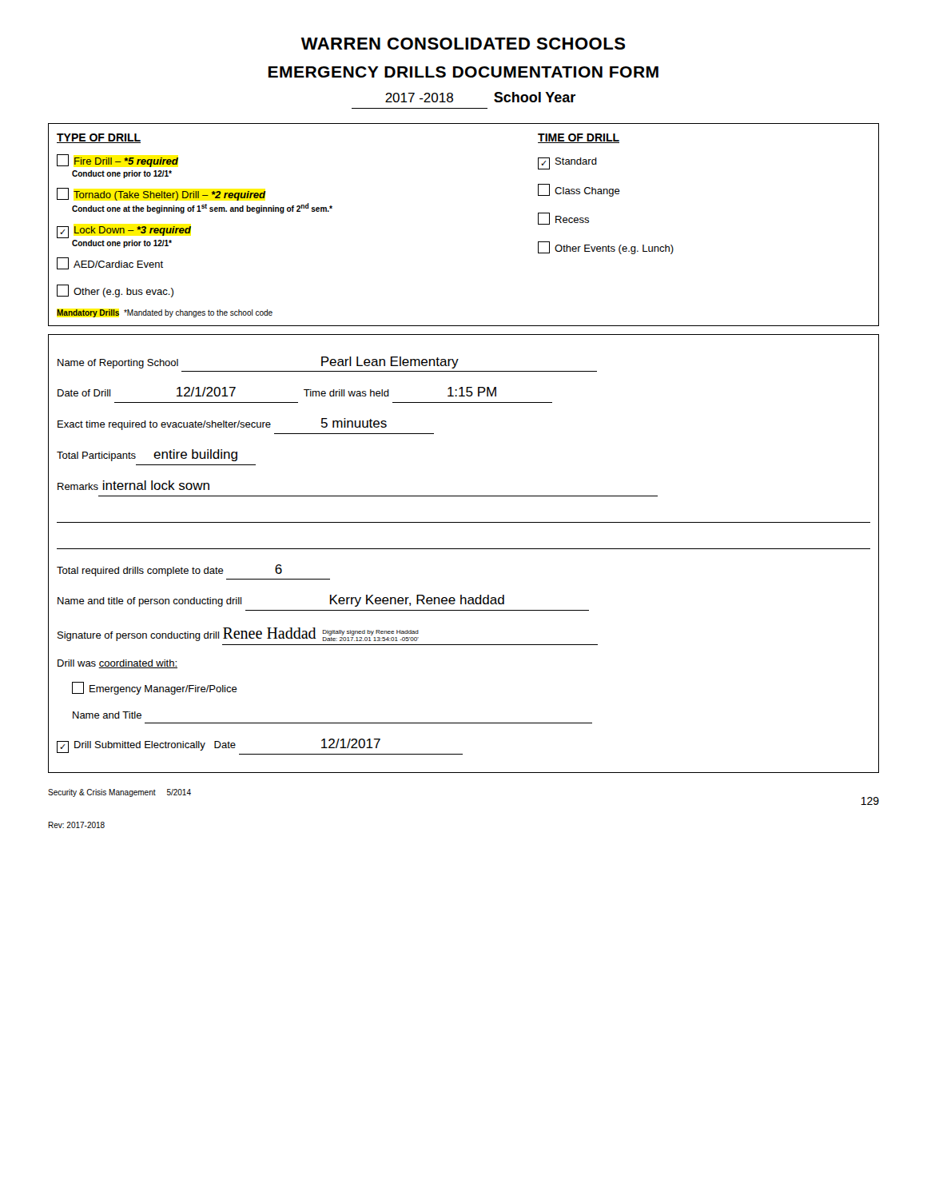WARREN CONSOLIDATED SCHOOLS
EMERGENCY DRILLS DOCUMENTATION FORM
2017 -2018 School Year
| TYPE OF DRILL Fire Drill – *5 required Conduct one prior to 12/1* Tornado (Take Shelter) Drill – *2 required Conduct one at the beginning of 1 st sem. and beginning of 2 nd sem.* ✓ Lock Down – *3 required Conduct one prior to 12/1* AED/Cardiac Event Other (e.g. bus evac.) Mandatory Drills *Mandated by changes to the school code | TIME OF DRILL ✓ Standard Class Change Recess Other Events (e.g. Lunch) |
| Name of Reporting School Pearl Lean Elementary Date of Drill 12/1/2017 Time drill was held 1:15 PM Exact time required to evacuate/shelter/secure 5 minuutes Total Participants entire building Remarks internal lock sown Total required drills complete to date 6 Name and title of person conducting drill Kerry Keener, Renee haddad Signature of person conducting drill Renee Haddad Digitally signed by Renee Haddad Date: 2017.12.01 13:54:01 -05'00' Drill was coordinated with: Emergency Manager/Fire/Police Name and Title ✓ Drill Submitted Electronically Date 12/1/2017 |
Security & Crisis Management 5/2014
129
Rev: 2017-2018